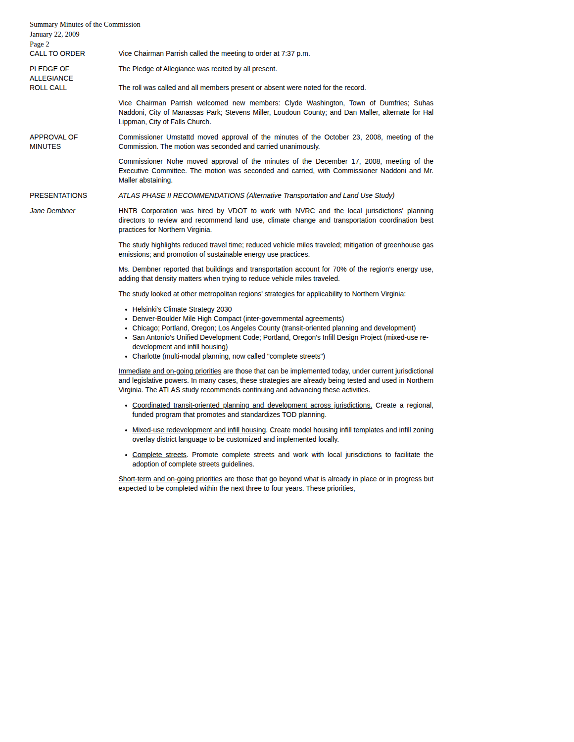Summary Minutes of the Commission
January 22, 2009
Page 2
| CALL TO ORDER | Vice Chairman Parrish called the meeting to order at 7:37 p.m. |
| PLEDGE OF ALLEGIANCE | The Pledge of Allegiance was recited by all present. |
| ROLL CALL | The roll was called and all members present or absent were noted for the record. Vice Chairman Parrish welcomed new members: Clyde Washington, Town of Dumfries; Suhas Naddoni, City of Manassas Park; Stevens Miller, Loudoun County; and Dan Maller, alternate for Hal Lippman, City of Falls Church. |
| APPROVAL OF MINUTES | Commissioner Umstattd moved approval of the minutes of the October 23, 2008, meeting of the Commission. The motion was seconded and carried unanimously. Commissioner Nohe moved approval of the minutes of the December 17, 2008, meeting of the Executive Committee. The motion was seconded and carried, with Commissioner Naddoni and Mr. Maller abstaining. |
| PRESENTATIONS | ATLAS PHASE II RECOMMENDATIONS (Alternative Transportation and Land Use Study) |
| Jane Dembner | HNTB Corporation was hired by VDOT to work with NVRC and the local jurisdictions' planning directors to review and recommend land use, climate change and transportation coordination best practices for Northern Virginia. The study highlights reduced travel time; reduced vehicle miles traveled; mitigation of greenhouse gas emissions; and promotion of sustainable energy use practices. Ms. Dembner reported that buildings and transportation account for 70% of the region's energy use, adding that density matters when trying to reduce vehicle miles traveled. The study looked at other metropolitan regions' strategies for applicability to Northern Virginia: Helsinki's Climate Strategy 2030 Denver-Boulder Mile High Compact (inter-governmental agreements) Chicago; Portland, Oregon; Los Angeles County (transit-oriented planning and development) San Antonio's Unified Development Code; Portland, Oregon's Infill Design Project (mixed-use re-development and infill housing) Charlotte (multi-modal planning, now called "complete streets") Immediate and on-going priorities are those that can be implemented today, under current jurisdictional and legislative powers. In many cases, these strategies are already being tested and used in Northern Virginia. The ATLAS study recommends continuing and advancing these activities. Coordinated transit-oriented planning and development across jurisdictions. Create a regional, funded program that promotes and standardizes TOD planning. Mixed-use redevelopment and infill housing . Create model housing infill templates and infill zoning overlay district language to be customized and implemented locally. Complete streets . Promote complete streets and work with local jurisdictions to facilitate the adoption of complete streets guidelines. Short-term and on-going priorities are those that go beyond what is already in place or in progress but expected to be completed within the next three to four years. These priorities, |